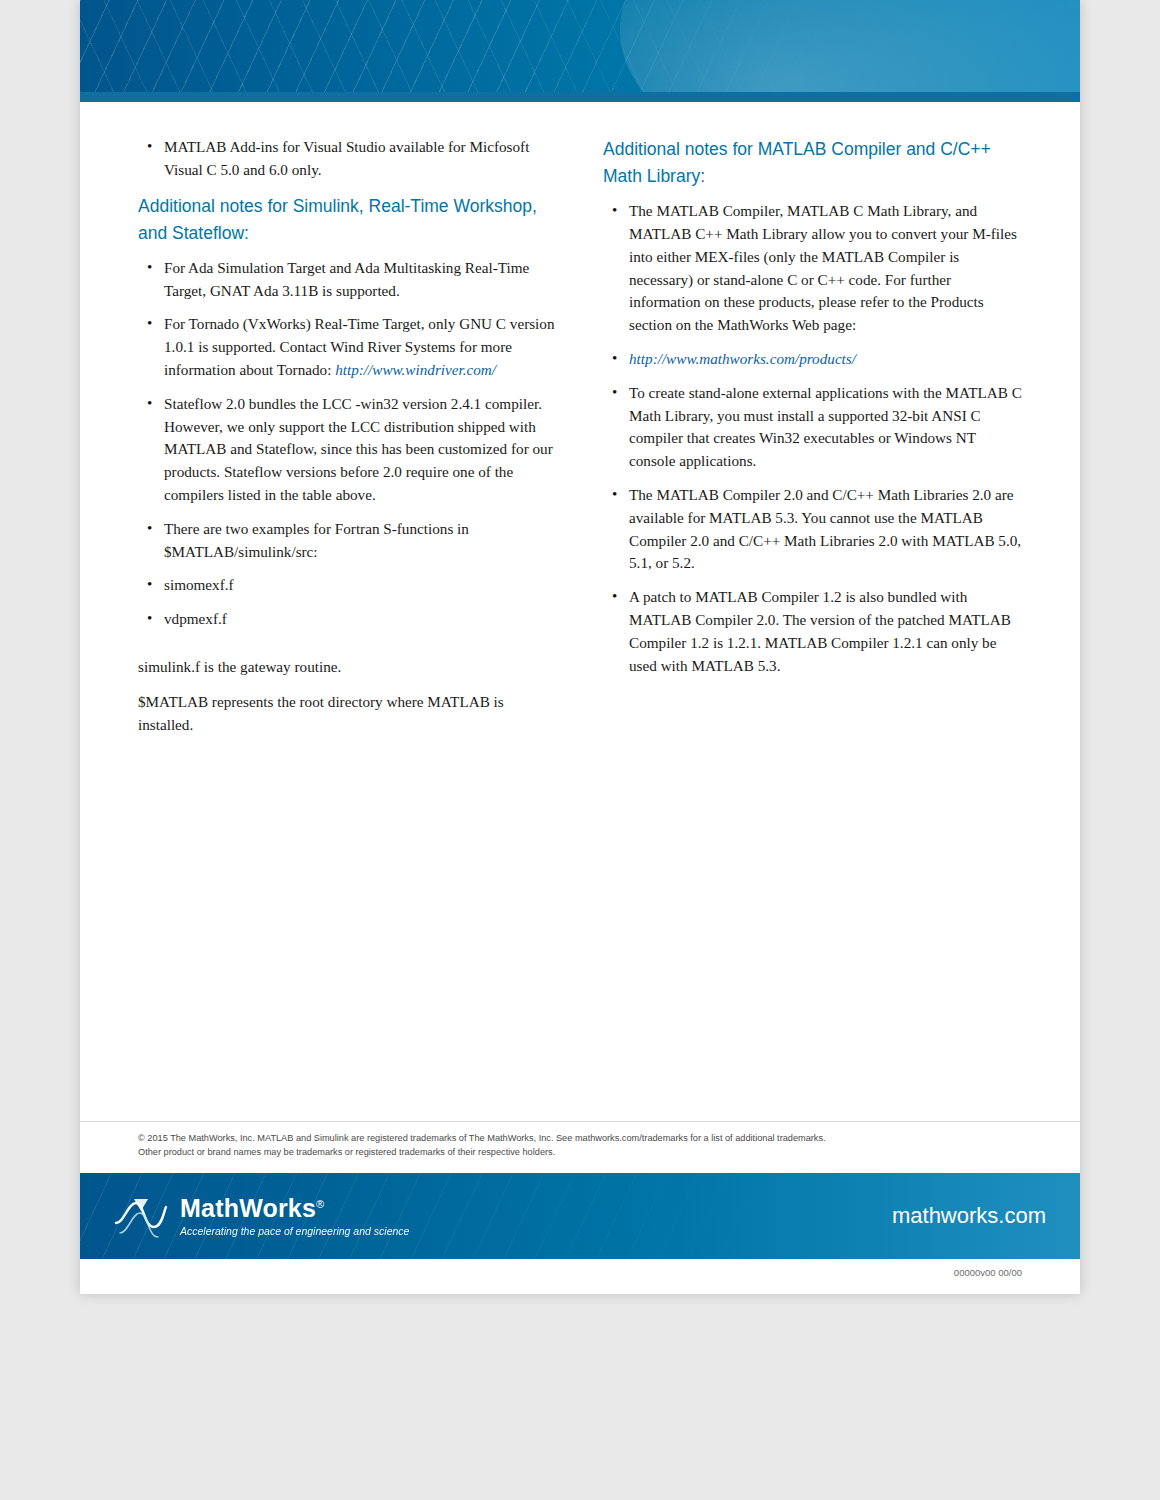MATLAB Add-ins for Visual Studio available for Micfosoft Visual C 5.0 and 6.0 only.
Additional notes for Simulink, Real-Time Workshop, and Stateflow:
For Ada Simulation Target and Ada Multitasking Real-Time Target, GNAT Ada 3.11B is supported.
For Tornado (VxWorks) Real-Time Target, only GNU C version 1.0.1 is supported. Contact Wind River Systems for more information about Tornado: http://www.windriver.com/
Stateflow 2.0 bundles the LCC -win32 version 2.4.1 compiler. However, we only support the LCC distribution shipped with MATLAB and Stateflow, since this has been customized for our products. Stateflow versions before 2.0 require one of the compilers listed in the table above.
There are two examples for Fortran S-functions in $MATLAB/simulink/src:
simomexf.f
vdpmexf.f
simulink.f is the gateway routine.
$MATLAB represents the root directory where MATLAB is installed.
Additional notes for MATLAB Compiler and C/C++ Math Library:
The MATLAB Compiler, MATLAB C Math Library, and MATLAB C++ Math Library allow you to convert your M-files into either MEX-files (only the MATLAB Compiler is necessary) or stand-alone C or C++ code. For further information on these products, please refer to the Products section on the MathWorks Web page:
http://www.mathworks.com/products/
To create stand-alone external applications with the MATLAB C Math Library, you must install a supported 32-bit ANSI C compiler that creates Win32 executables or Windows NT console applications.
The MATLAB Compiler 2.0 and C/C++ Math Libraries 2.0 are available for MATLAB 5.3. You cannot use the MATLAB Compiler 2.0 and C/C++ Math Libraries 2.0 with MATLAB 5.0, 5.1, or 5.2.
A patch to MATLAB Compiler 1.2 is also bundled with MATLAB Compiler 2.0. The version of the patched MATLAB Compiler 1.2 is 1.2.1. MATLAB Compiler 1.2.1 can only be used with MATLAB 5.3.
© 2015 The MathWorks, Inc. MATLAB and Simulink are registered trademarks of The MathWorks, Inc. See mathworks.com/trademarks for a list of additional trademarks.
Other product or brand names may be trademarks or registered trademarks of their respective holders.
MathWorks®
Accelerating the pace of engineering and science
mathworks.com
00000v00 00/00